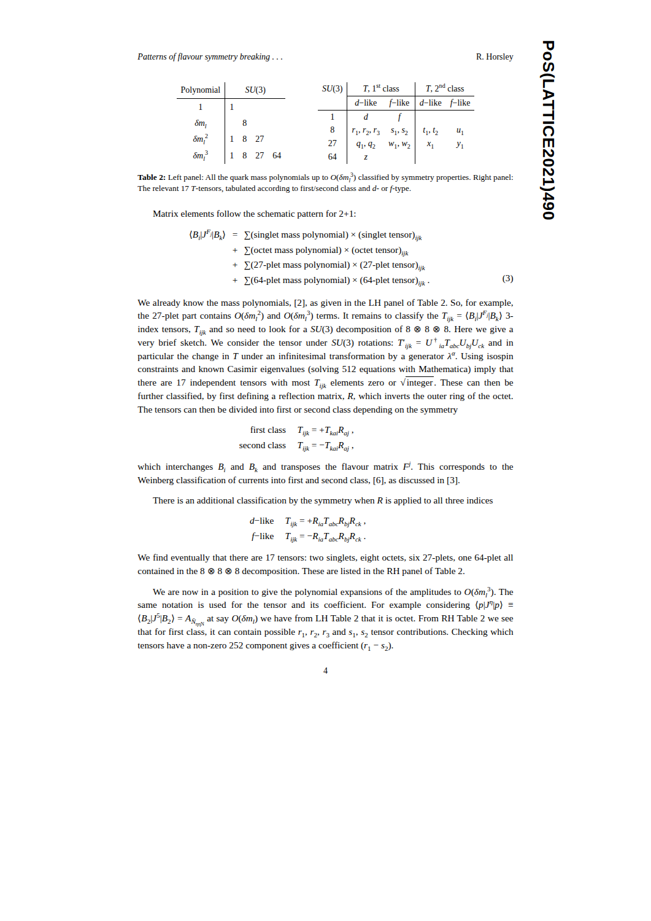Patterns of flavour symmetry breaking . . .
R. Horsley
PoS(LATTICE2021)490
| Polynomial | SU (3) |
| 1 | 1 | | | |
| δm l | | 8 | | |
| δm l 2 | 1 | 8 | 27 | |
| δm l 3 | 1 | 8 | 27 | 64 |
| SU (3) | T , 1 st class | T , 2 nd class |
| | d −like | f −like | d −like | f −like |
| 1 | d | f | | |
| 8 | r 1 , r 2 , r 3 | s 1 , s 2 | t 1 , t 2 | u 1 |
| 27 | q 1 , q 2 | w 1 , w 2 | x 1 | y 1 |
| 64 | z | | | |
Table 2: Left panel: All the quark mass polynomials up to O(δml3) classified by symmetry properties. Right panel: The relevant 17 T-tensors, tabulated according to first/second class and d- or f-type.
Matrix elements follow the schematic pattern for 2+1:
⟨Bi|JFj|Bk⟩ = ∑(singlet mass polynomial) × (singlet tensor)ijk
+ ∑(octet mass polynomial) × (octet tensor)ijk
+ ∑(27-plet mass polynomial) × (27-plet tensor)ijk
+ ∑(64-plet mass polynomial) × (64-plet tensor)ijk .
(3)
We already know the mass polynomials, [2], as given in the LH panel of Table 2. So, for example, the 27-plet part contains O(δml2) and O(δml3) terms. It remains to classify the Tijk = ⟨Bi|JFj|Bk⟩ 3-index tensors, Tijk and so need to look for a SU(3) decomposition of 8 ⊗ 8 ⊗ 8. Here we give a very brief sketch. We consider the tensor under SU(3) rotations: T′ijk = U†iaTabcUbjUck and in particular the change in T under an infinitesimal transformation by a generator λα. Using isospin constraints and known Casimir eigenvalues (solving 512 equations with Mathematica) imply that there are 17 independent tensors with most Tijk elements zero or √integer. These can then be further classified, by first defining a reflection matrix, R, which inverts the outer ring of the octet. The tensors can then be divided into first or second class depending on the symmetry
first class Tijk = +TkaiRaj ,
second class Tijk = −TkaiRaj ,
which interchanges Bi and Bk and transposes the flavour matrix Fj. This corresponds to the Weinberg classification of currents into first and second class, [6], as discussed in [3].
There is an additional classification by the symmetry when R is applied to all three indices
d−like Tijk = +RiaTabcRbjRck ,
f−like Tijk = −RiaTabcRbjRck .
We find eventually that there are 17 tensors: two singlets, eight octets, six 27-plets, one 64-plet all contained in the 8 ⊗ 8 ⊗ 8 decomposition. These are listed in the RH panel of Table 2.
We are now in a position to give the polynomial expansions of the amplitudes to O(δml3). The same notation is used for the tensor and its coefficient. For example considering ⟨p|Jη|p⟩ ≡ ⟨B2|J5|B2⟩ = AN̄ηηN at say O(δml) we have from LH Table 2 that it is octet. From RH Table 2 we see that for first class, it can contain possible r1, r2, r3 and s1, s2 tensor contributions. Checking which tensors have a non-zero 252 component gives a coefficient (r1 − s2).
4